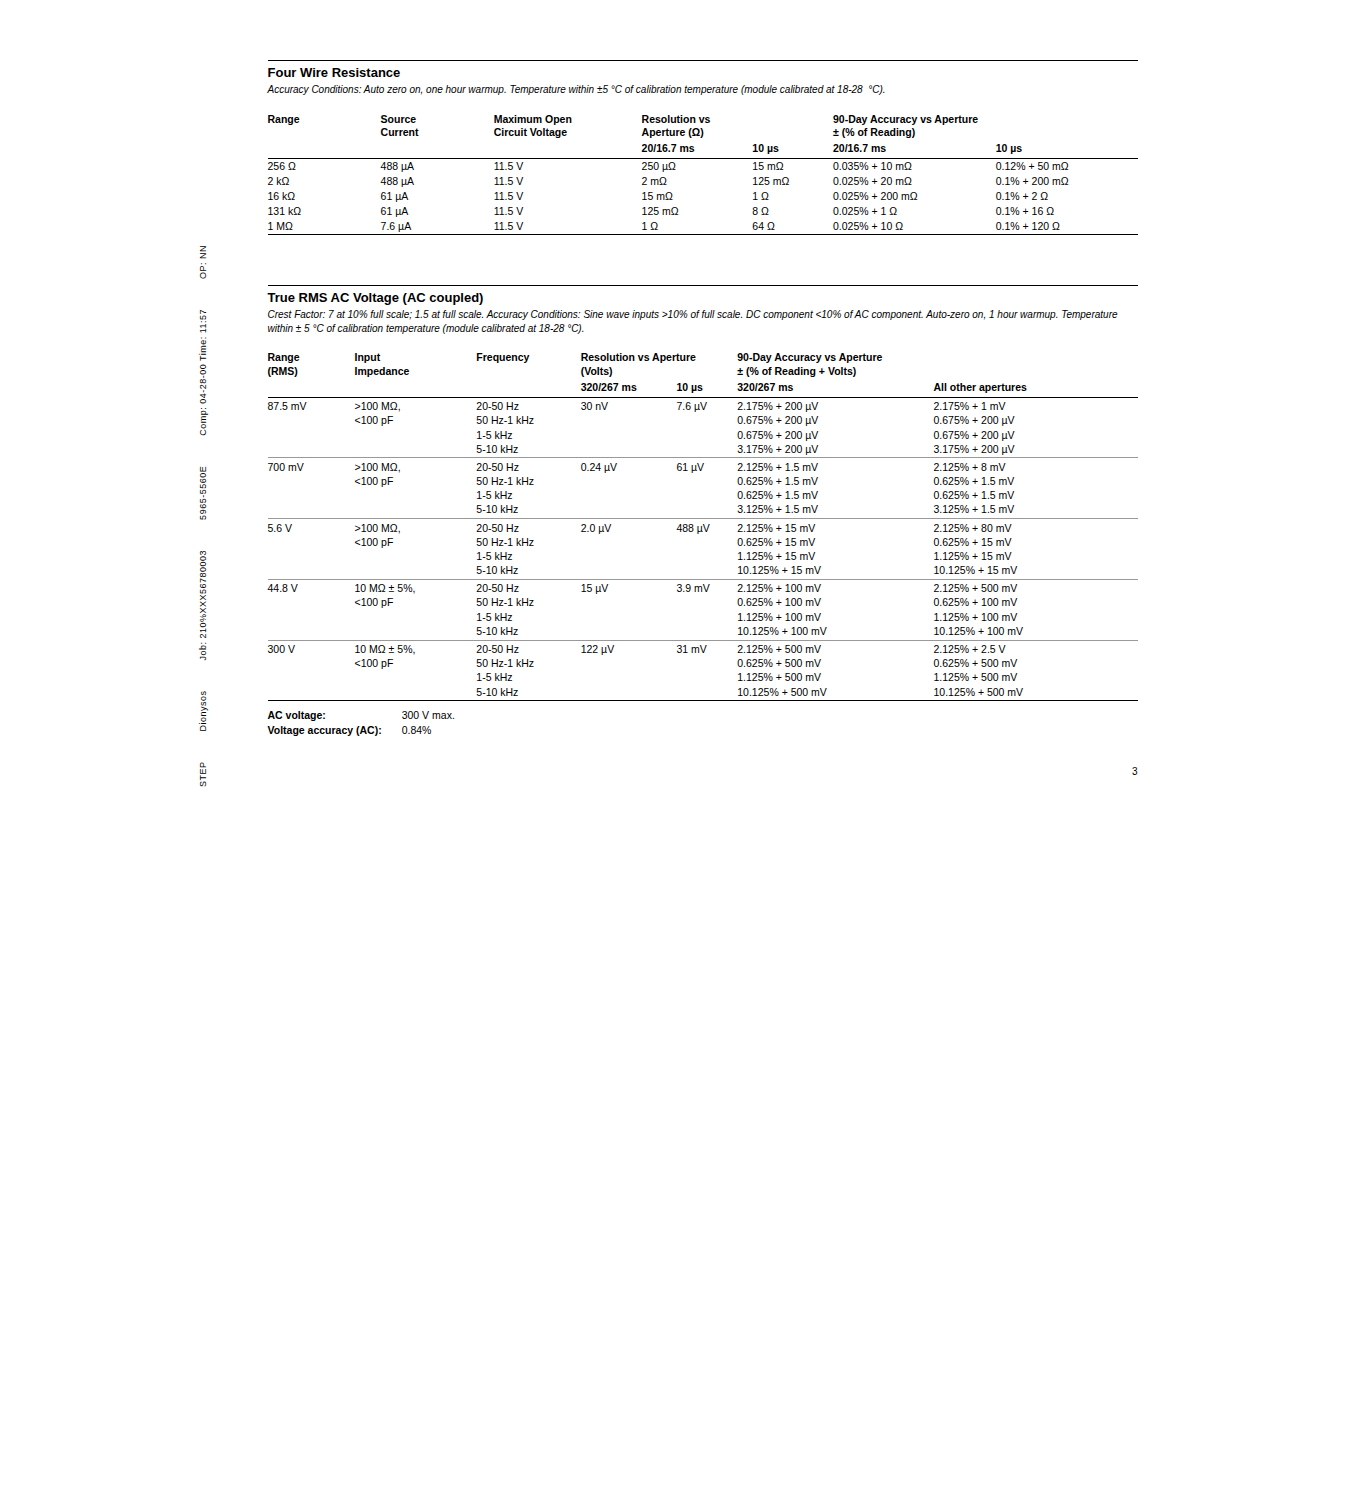STEP Dionysos Job: 210%XXX567800035965-5560E Comp: 04-28-00 Time: 11:57 OP: NN
Four Wire Resistance
Accuracy Conditions: Auto zero on, one hour warmup. Temperature within ±5 °C of calibration temperature (module calibrated at 18-28 °C).
| Range | Source Current | Maximum Open Circuit Voltage | Resolution vs Aperture (Ω) | 90-Day Accuracy vs Aperture ± (% of Reading) |
| --- | --- | --- | --- | --- |
| | | | 20/16.7 ms | 10 µs | 20/16.7 ms | 10 µs |
| 256 Ω | 488 µA | 11.5 V | 250 µΩ | 15 mΩ | 0.035% + 10 mΩ | 0.12% + 50 mΩ |
| 2 kΩ | 488 µA | 11.5 V | 2 mΩ | 125 mΩ | 0.025% + 20 mΩ | 0.1% + 200 mΩ |
| 16 kΩ | 61 µA | 11.5 V | 15 mΩ | 1 Ω | 0.025% + 200 mΩ | 0.1% + 2 Ω |
| 131 kΩ | 61 µA | 11.5 V | 125 mΩ | 8 Ω | 0.025% + 1 Ω | 0.1% + 16 Ω |
| 1 MΩ | 7.6 µA | 11.5 V | 1 Ω | 64 Ω | 0.025% + 10 Ω | 0.1% + 120 Ω |
True RMS AC Voltage (AC coupled)
Crest Factor: 7 at 10% full scale; 1.5 at full scale. Accuracy Conditions: Sine wave inputs >10% of full scale. DC component <10% of AC component. Auto-zero on, 1 hour warmup. Temperature within ± 5 °C of calibration temperature (module calibrated at 18-28 °C).
| Range (RMS) | Input Impedance | Frequency | Resolution vs Aperture (Volts) | 90-Day Accuracy vs Aperture ± (% of Reading + Volts) |
| --- | --- | --- | --- | --- |
| | | | 320/267 ms | 10 µs | 320/267 ms | All other apertures |
| 87.5 mV | >100 MΩ, <100 pF | 20-50 Hz 50 Hz-1 kHz 1-5 kHz 5-10 kHz | 30 nV | 7.6 µV | 2.175% + 200 µV 0.675% + 200 µV 0.675% + 200 µV 3.175% + 200 µV | 2.175% + 1 mV 0.675% + 200 µV 0.675% + 200 µV 3.175% + 200 µV |
| 700 mV | >100 MΩ, <100 pF | 20-50 Hz 50 Hz-1 kHz 1-5 kHz 5-10 kHz | 0.24 µV | 61 µV | 2.125% + 1.5 mV 0.625% + 1.5 mV 0.625% + 1.5 mV 3.125% + 1.5 mV | 2.125% + 8 mV 0.625% + 1.5 mV 0.625% + 1.5 mV 3.125% + 1.5 mV |
| 5.6 V | >100 MΩ, <100 pF | 20-50 Hz 50 Hz-1 kHz 1-5 kHz 5-10 kHz | 2.0 µV | 488 µV | 2.125% + 15 mV 0.625% + 15 mV 1.125% + 15 mV 10.125% + 15 mV | 2.125% + 80 mV 0.625% + 15 mV 1.125% + 15 mV 10.125% + 15 mV |
| 44.8 V | 10 MΩ ± 5%, <100 pF | 20-50 Hz 50 Hz-1 kHz 1-5 kHz 5-10 kHz | 15 µV | 3.9 mV | 2.125% + 100 mV 0.625% + 100 mV 1.125% + 100 mV 10.125% + 100 mV | 2.125% + 500 mV 0.625% + 100 mV 1.125% + 100 mV 10.125% + 100 mV |
| 300 V | 10 MΩ ± 5%, <100 pF | 20-50 Hz 50 Hz-1 kHz 1-5 kHz 5-10 kHz | 122 µV | 31 mV | 2.125% + 500 mV 0.625% + 500 mV 1.125% + 500 mV 10.125% + 500 mV | 2.125% + 2.5 V 0.625% + 500 mV 1.125% + 500 mV 10.125% + 500 mV |
| AC voltage: | 300 V max. |
| Voltage accuracy (AC): | 0.84% |
3